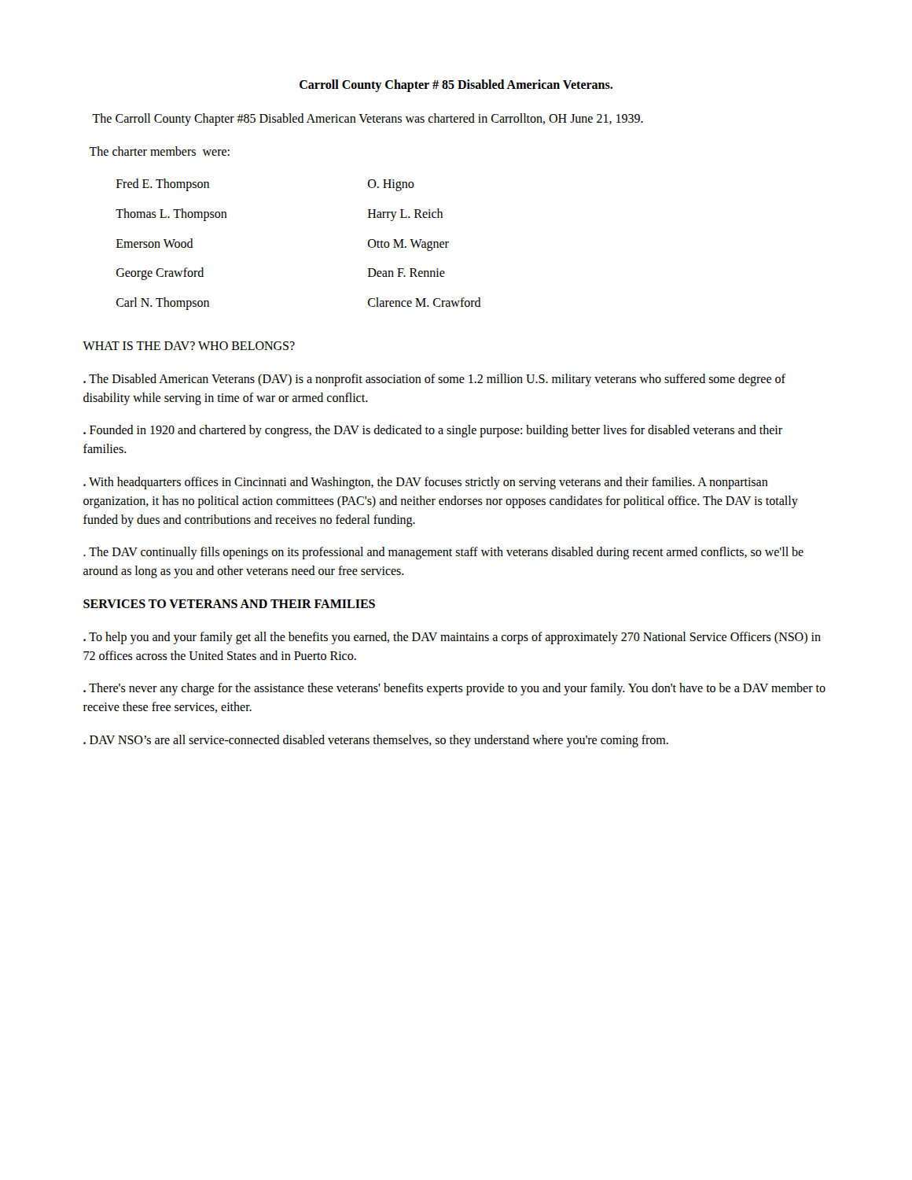Carroll County Chapter # 85 Disabled American Veterans.
The Carroll County Chapter #85 Disabled American Veterans was chartered in Carrollton, OH June 21, 1939.
The charter members were:
| Fred E. Thompson | O. Higno |
| Thomas L. Thompson | Harry L. Reich |
| Emerson Wood | Otto M. Wagner |
| George Crawford | Dean F. Rennie |
| Carl N. Thompson | Clarence M. Crawford |
WHAT IS THE DAV? WHO BELONGS?
. The Disabled American Veterans (DAV) is a nonprofit association of some 1.2 million U.S. military veterans who suffered some degree of disability while serving in time of war or armed conflict.
. Founded in 1920 and chartered by congress, the DAV is dedicated to a single purpose: building better lives for disabled veterans and their families.
. With headquarters offices in Cincinnati and Washington, the DAV focuses strictly on serving veterans and their families. A nonpartisan organization, it has no political action committees (PAC's) and neither endorses nor opposes candidates for political office. The DAV is totally funded by dues and contributions and receives no federal funding.
. The DAV continually fills openings on its professional and management staff with veterans disabled during recent armed conflicts, so we'll be around as long as you and other veterans need our free services.
SERVICES TO VETERANS AND THEIR FAMILIES
. To help you and your family get all the benefits you earned, the DAV maintains a corps of approximately 270 National Service Officers (NSO) in 72 offices across the United States and in Puerto Rico.
. There's never any charge for the assistance these veterans' benefits experts provide to you and your family. You don't have to be a DAV member to receive these free services, either.
. DAV NSO’s are all service-connected disabled veterans themselves, so they understand where you're coming from.